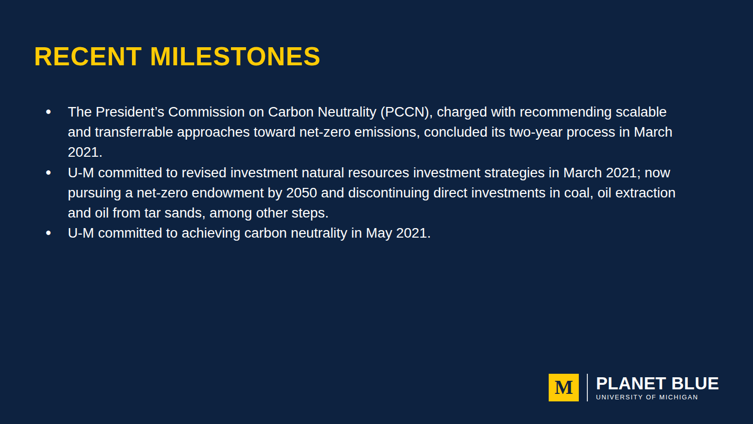RECENT MILESTONES
The President’s Commission on Carbon Neutrality (PCCN), charged with recommending scalable and transferrable approaches toward net-zero emissions, concluded its two-year process in March 2021.
U-M committed to revised investment natural resources investment strategies in March 2021; now pursuing a net-zero endowment by 2050 and discontinuing direct investments in coal, oil extraction and oil from tar sands, among other steps.
U-M committed to achieving carbon neutrality in May 2021.
M PLANET BLUE University of Michigan